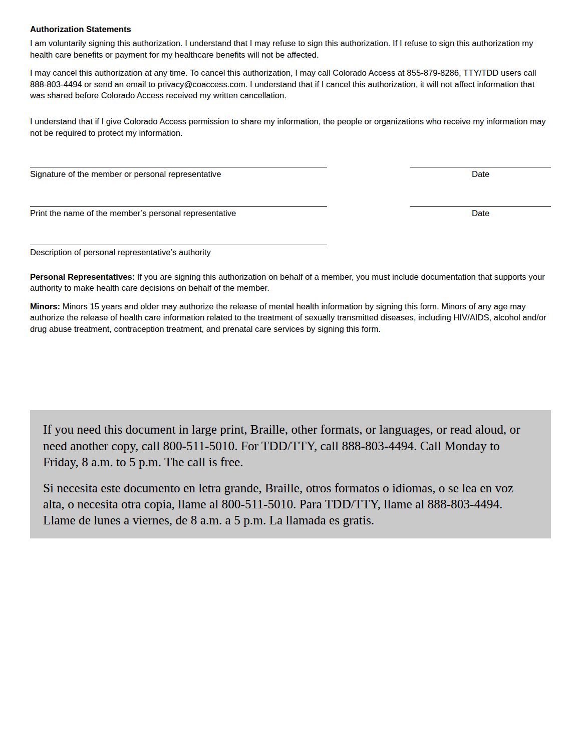Authorization Statements
I am voluntarily signing this authorization. I understand that I may refuse to sign this authorization. If I refuse to sign this authorization my health care benefits or payment for my healthcare benefits will not be affected.
I may cancel this authorization at any time. To cancel this authorization, I may call Colorado Access at 855-879-8286, TTY/TDD users call 888-803-4494 or send an email to privacy@coaccess.com. I understand that if I cancel this authorization, it will not affect information that was shared before Colorado Access received my written cancellation.
I understand that if I give Colorado Access permission to share my information, the people or organizations who receive my information may not be required to protect my information.
Signature of the member or personal representative
Date
Print the name of the member’s personal representative
Date
Description of personal representative’s authority
Personal Representatives: If you are signing this authorization on behalf of a member, you must include documentation that supports your authority to make health care decisions on behalf of the member.
Minors: Minors 15 years and older may authorize the release of mental health information by signing this form. Minors of any age may authorize the release of health care information related to the treatment of sexually transmitted diseases, including HIV/AIDS, alcohol and/or drug abuse treatment, contraception treatment, and prenatal care services by signing this form.
If you need this document in large print, Braille, other formats, or languages, or read aloud, or need another copy, call 800-511-5010. For TDD/TTY, call 888-803-4494. Call Monday to Friday, 8 a.m. to 5 p.m. The call is free.
Si necesita este documento en letra grande, Braille, otros formatos o idiomas, o se lea en voz alta, o necesita otra copia, llame al 800-511-5010. Para TDD/TTY, llame al 888-803-4494. Llame de lunes a viernes, de 8 a.m. a 5 p.m. La llamada es gratis.